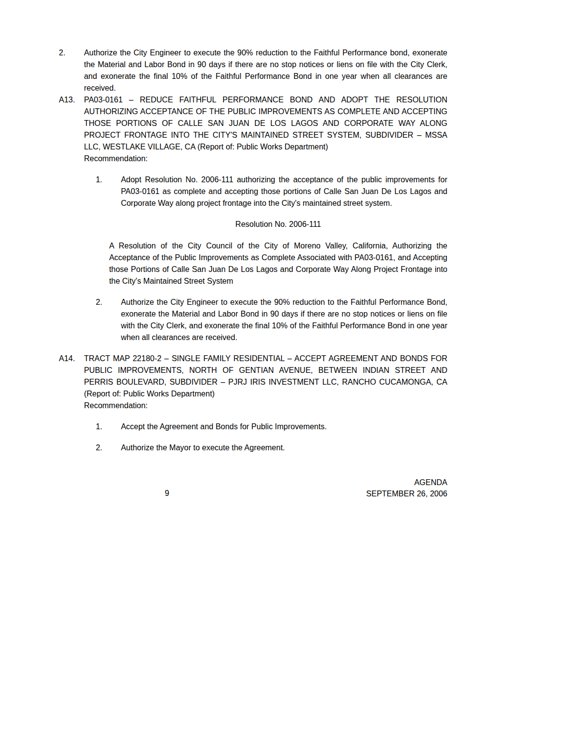2.
Authorize the City Engineer to execute the 90% reduction to the Faithful Performance bond, exonerate the Material and Labor Bond in 90 days if there are no stop notices or liens on file with the City Clerk, and exonerate the final 10% of the Faithful Performance Bond in one year when all clearances are received.
A13.
PA03-0161 – REDUCE FAITHFUL PERFORMANCE BOND AND ADOPT THE RESOLUTION AUTHORIZING ACCEPTANCE OF THE PUBLIC IMPROVEMENTS AS COMPLETE AND ACCEPTING THOSE PORTIONS OF CALLE SAN JUAN DE LOS LAGOS AND CORPORATE WAY ALONG PROJECT FRONTAGE INTO THE CITY'S MAINTAINED STREET SYSTEM, SUBDIVIDER – MSSA LLC, WESTLAKE VILLAGE, CA (Report of: Public Works Department)
Recommendation:
1.
Adopt Resolution No. 2006-111 authorizing the acceptance of the public improvements for PA03-0161 as complete and accepting those portions of Calle San Juan De Los Lagos and Corporate Way along project frontage into the City's maintained street system.
Resolution No. 2006-111
A Resolution of the City Council of the City of Moreno Valley, California, Authorizing the Acceptance of the Public Improvements as Complete Associated with PA03-0161, and Accepting those Portions of Calle San Juan De Los Lagos and Corporate Way Along Project Frontage into the City's Maintained Street System
2.
Authorize the City Engineer to execute the 90% reduction to the Faithful Performance Bond, exonerate the Material and Labor Bond in 90 days if there are no stop notices or liens on file with the City Clerk, and exonerate the final 10% of the Faithful Performance Bond in one year when all clearances are received.
A14.
TRACT MAP 22180-2 – SINGLE FAMILY RESIDENTIAL – ACCEPT AGREEMENT AND BONDS FOR PUBLIC IMPROVEMENTS, NORTH OF GENTIAN AVENUE, BETWEEN INDIAN STREET AND PERRIS BOULEVARD, SUBDIVIDER – PJRJ IRIS INVESTMENT LLC, RANCHO CUCAMONGA, CA (Report of: Public Works Department)
Recommendation:
1.
Accept the Agreement and Bonds for Public Improvements.
2.
Authorize the Mayor to execute the Agreement.
9
AGENDA
SEPTEMBER 26, 2006